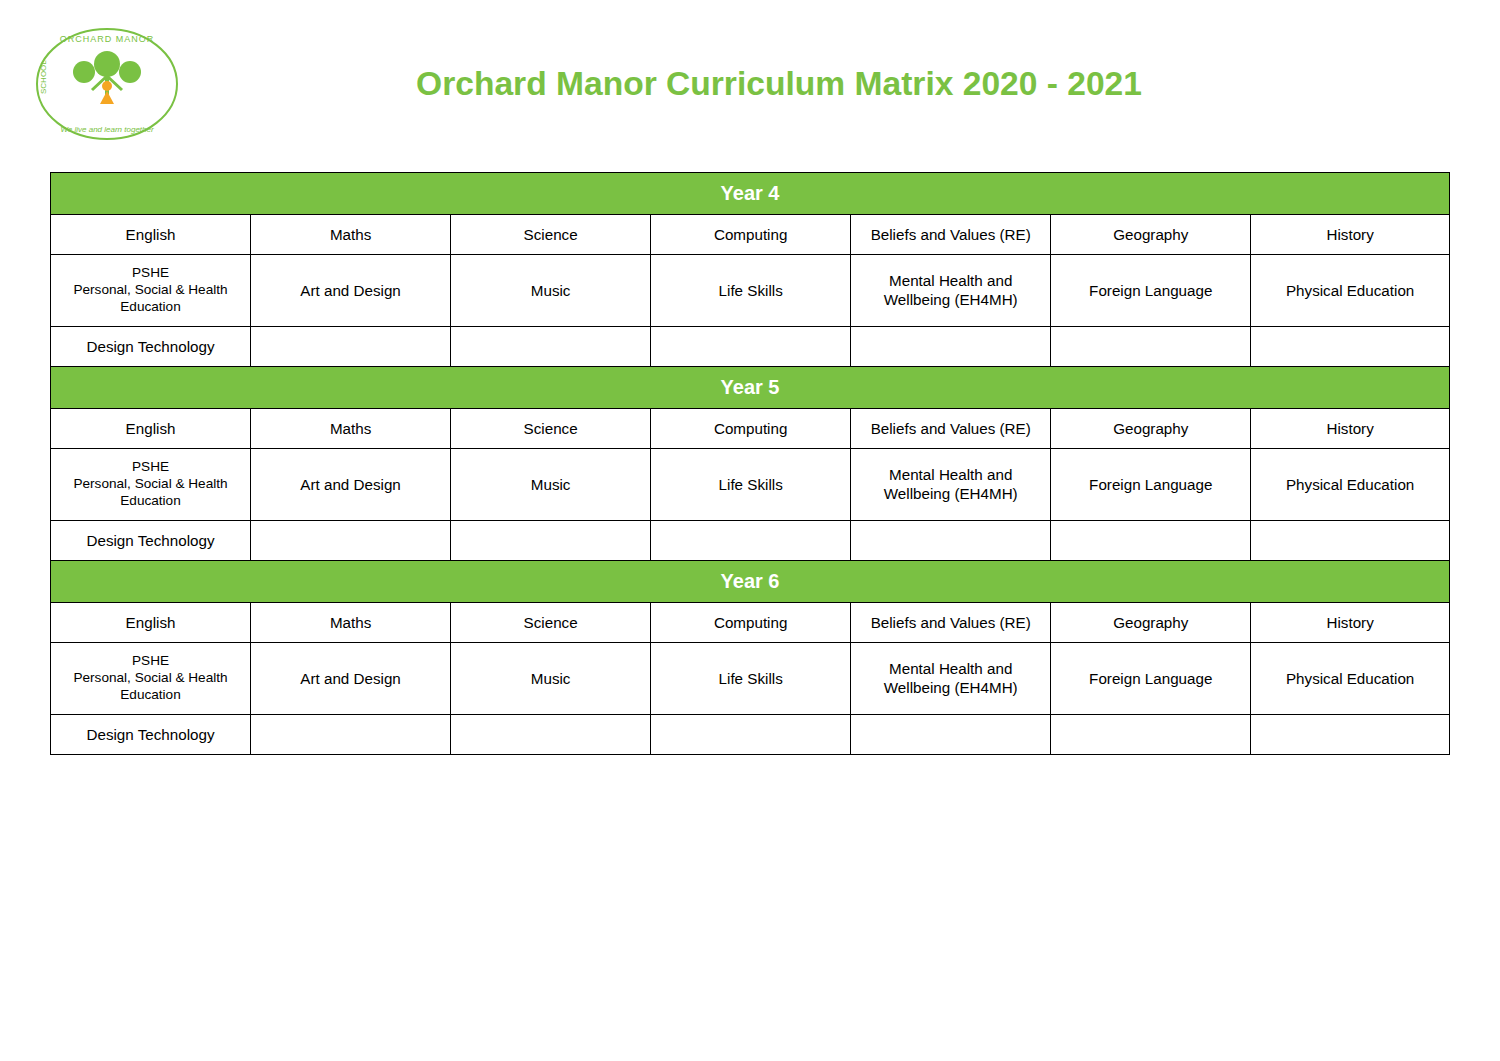ORCHARD MANOR We live and learn together SCHOOL
Orchard Manor Curriculum Matrix 2020 - 2021
| Year 4 |
| English | Maths | Science | Computing | Beliefs and Values (RE) | Geography | History |
| PSHE Personal, Social & Health Education | Art and Design | Music | Life Skills | Mental Health and Wellbeing (EH4MH) | Foreign Language | Physical Education |
| Design Technology | | | | | | |
| Year 5 |
| English | Maths | Science | Computing | Beliefs and Values (RE) | Geography | History |
| PSHE Personal, Social & Health Education | Art and Design | Music | Life Skills | Mental Health and Wellbeing (EH4MH) | Foreign Language | Physical Education |
| Design Technology | | | | | | |
| Year 6 |
| English | Maths | Science | Computing | Beliefs and Values (RE) | Geography | History |
| PSHE Personal, Social & Health Education | Art and Design | Music | Life Skills | Mental Health and Wellbeing (EH4MH) | Foreign Language | Physical Education |
| Design Technology | | | | | | |